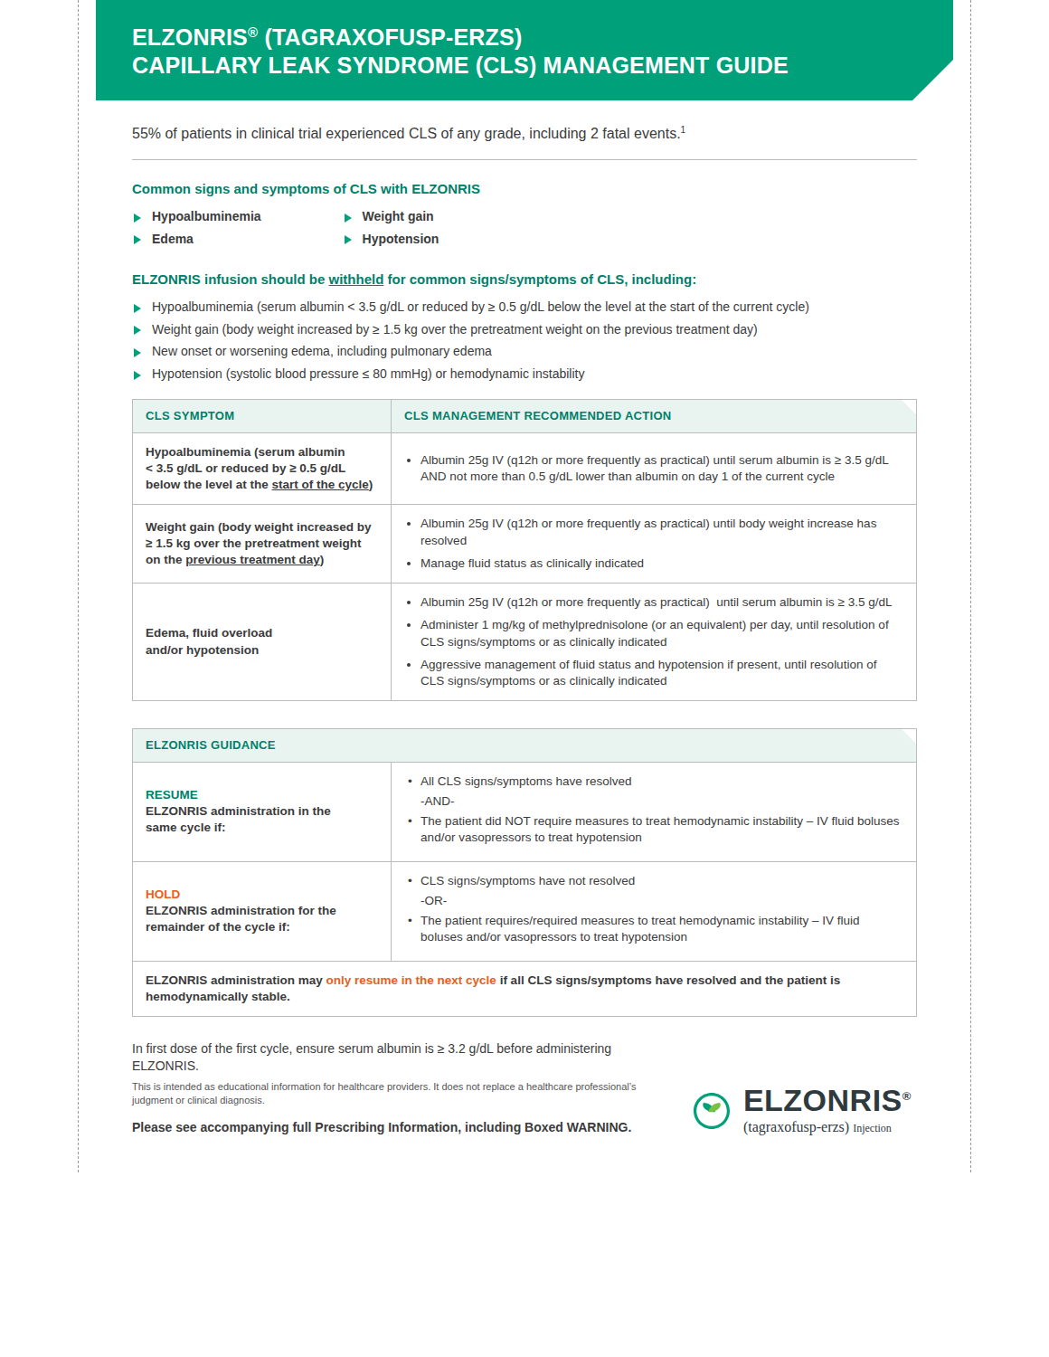ELZONRIS® (tagraxofusp-erzs)
Capillary Leak Syndrome (CLS) Management Guide
55% of patients in clinical trial experienced CLS of any grade, including 2 fatal events.1
Common signs and symptoms of CLS with ELZONRIS
Hypoalbuminemia
Edema
Weight gain
Hypotension
ELZONRIS infusion should be withheld for common signs/symptoms of CLS, including:
Hypoalbuminemia (serum albumin < 3.5 g/dL or reduced by ≥ 0.5 g/dL below the level at the start of the current cycle)
Weight gain (body weight increased by ≥ 1.5 kg over the pretreatment weight on the previous treatment day)
New onset or worsening edema, including pulmonary edema
Hypotension (systolic blood pressure ≤ 80 mmHg) or hemodynamic instability
| CLS Symptom | CLS Management Recommended Action |
| --- | --- |
| Hypoalbuminemia (serum albumin < 3.5 g/dL or reduced by ≥ 0.5 g/dL below the level at the start of the cycle ) | Albumin 25g IV (q12h or more frequently as practical) until serum albumin is ≥ 3.5 g/dL AND not more than 0.5 g/dL lower than albumin on day 1 of the current cycle |
| Weight gain (body weight increased by ≥ 1.5 kg over the pretreatment weight on the previous treatment day ) | Albumin 25g IV (q12h or more frequently as practical) until body weight increase has resolved Manage fluid status as clinically indicated |
| Edema, fluid overload and/or hypotension | Albumin 25g IV (q12h or more frequently as practical) until serum albumin is ≥ 3.5 g/dL Administer 1 mg/kg of methylprednisolone (or an equivalent) per day, until resolution of CLS signs/symptoms or as clinically indicated Aggressive management of fluid status and hypotension if present, until resolution of CLS signs/symptoms or as clinically indicated |
| ELZONRIS Guidance |
| --- |
| RESUME ELZONRIS administration in the same cycle if: | All CLS signs/symptoms have resolved -AND- The patient did NOT require measures to treat hemodynamic instability – IV fluid boluses and/or vasopressors to treat hypotension |
| HOLD ELZONRIS administration for the remainder of the cycle if: | CLS signs/symptoms have not resolved -OR- The patient requires/required measures to treat hemodynamic instability – IV fluid boluses and/or vasopressors to treat hypotension |
| ELZONRIS administration may only resume in the next cycle if all CLS signs/symptoms have resolved and the patient is hemodynamically stable. |
In first dose of the first cycle, ensure serum albumin is ≥ 3.2 g/dL before administering ELZONRIS.
This is intended as educational information for healthcare providers. It does not replace a healthcare professional’s judgment or clinical diagnosis.
Please see accompanying full Prescribing Information, including Boxed WARNING.
ELZONRIS®
(tagraxofusp-erzs) Injection